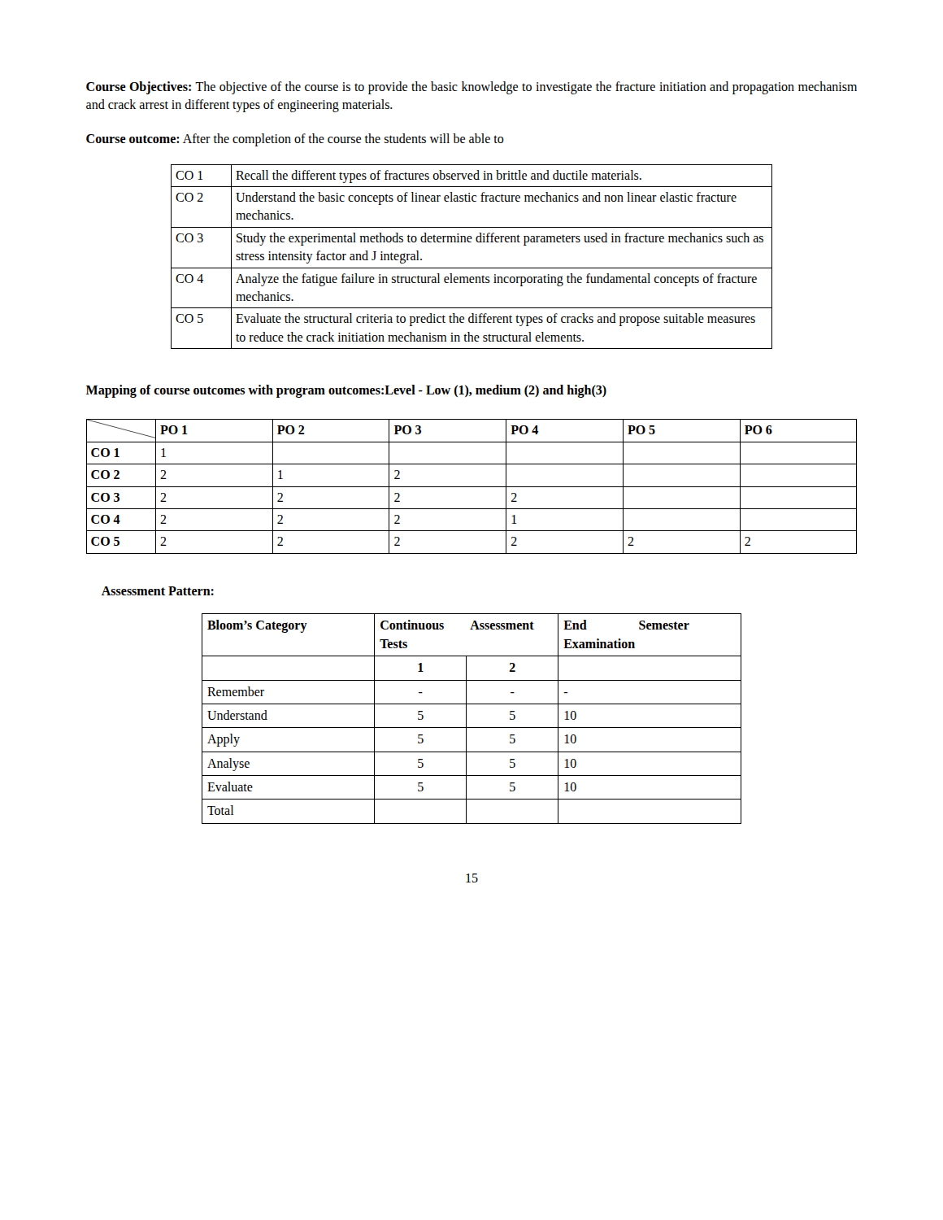Course Objectives: The objective of the course is to provide the basic knowledge to investigate the fracture initiation and propagation mechanism and crack arrest in different types of engineering materials.
Course outcome: After the completion of the course the students will be able to
| CO 1 | Recall the different types of fractures observed in brittle and ductile materials. |
| CO 2 | Understand the basic concepts of linear elastic fracture mechanics and non linear elastic fracture mechanics. |
| CO 3 | Study the experimental methods to determine different parameters used in fracture mechanics such as stress intensity factor and J integral. |
| CO 4 | Analyze the fatigue failure in structural elements incorporating the fundamental concepts of fracture mechanics. |
| CO 5 | Evaluate the structural criteria to predict the different types of cracks and propose suitable measures to reduce the crack initiation mechanism in the structural elements. |
Mapping of course outcomes with program outcomes:Level - Low (1), medium (2) and high(3)
| | PO 1 | PO 2 | PO 3 | PO 4 | PO 5 | PO 6 |
| CO 1 | 1 | | | | | |
| CO 2 | 2 | 1 | 2 | | | |
| CO 3 | 2 | 2 | 2 | 2 | | |
| CO 4 | 2 | 2 | 2 | 1 | | |
| CO 5 | 2 | 2 | 2 | 2 | 2 | 2 |
Assessment Pattern:
| Bloom’s Category | Continuous Assessment Tests | End Semester Examination |
| | 1 | 2 | |
| Remember | - | - | - |
| Understand | 5 | 5 | 10 |
| Apply | 5 | 5 | 10 |
| Analyse | 5 | 5 | 10 |
| Evaluate | 5 | 5 | 10 |
| Total | | | |
15